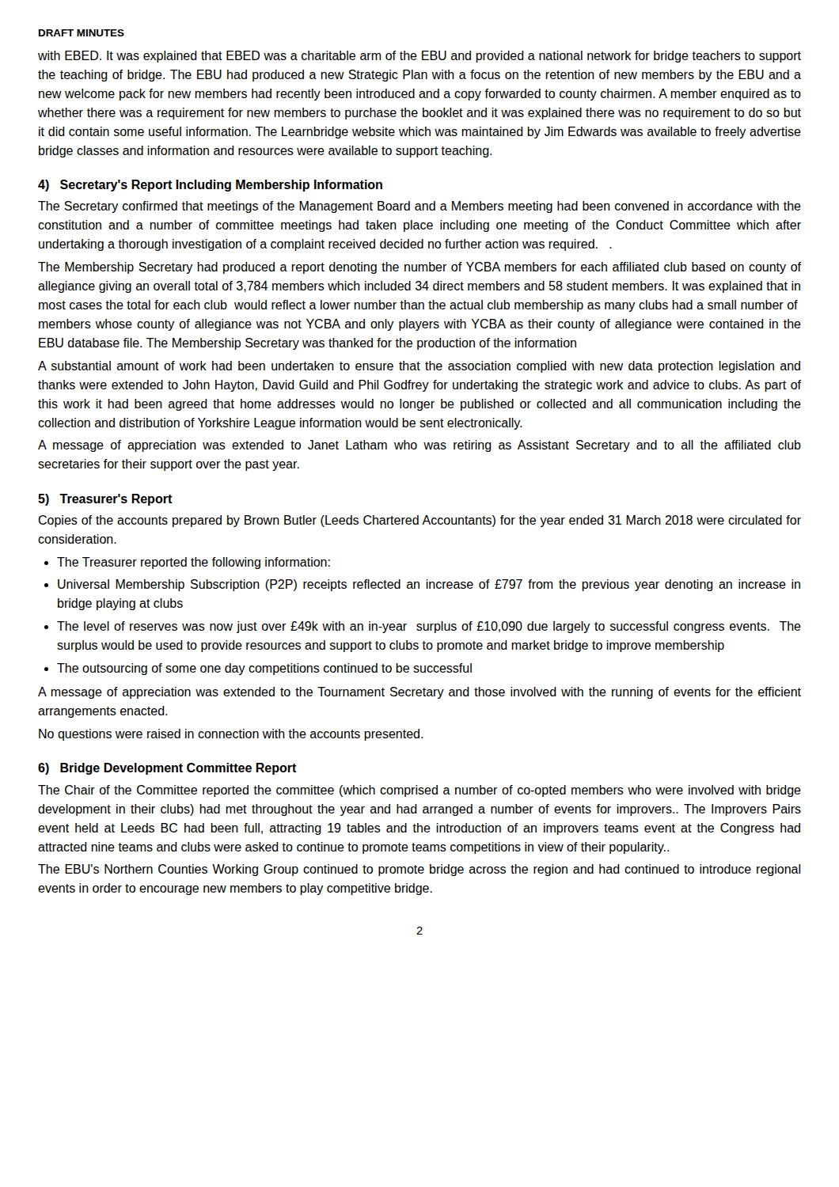DRAFT MINUTES
with EBED. It was explained that EBED was a charitable arm of the EBU and provided a national network for bridge teachers to support the teaching of bridge. The EBU had produced a new Strategic Plan with a focus on the retention of new members by the EBU and a new welcome pack for new members had recently been introduced and a copy forwarded to county chairmen. A member enquired as to whether there was a requirement for new members to purchase the booklet and it was explained there was no requirement to do so but it did contain some useful information. The Learnbridge website which was maintained by Jim Edwards was available to freely advertise bridge classes and information and resources were available to support teaching.
4) Secretary's Report Including Membership Information
The Secretary confirmed that meetings of the Management Board and a Members meeting had been convened in accordance with the constitution and a number of committee meetings had taken place including one meeting of the Conduct Committee which after undertaking a thorough investigation of a complaint received decided no further action was required. .
The Membership Secretary had produced a report denoting the number of YCBA members for each affiliated club based on county of allegiance giving an overall total of 3,784 members which included 34 direct members and 58 student members. It was explained that in most cases the total for each club would reflect a lower number than the actual club membership as many clubs had a small number of members whose county of allegiance was not YCBA and only players with YCBA as their county of allegiance were contained in the EBU database file. The Membership Secretary was thanked for the production of the information
A substantial amount of work had been undertaken to ensure that the association complied with new data protection legislation and thanks were extended to John Hayton, David Guild and Phil Godfrey for undertaking the strategic work and advice to clubs. As part of this work it had been agreed that home addresses would no longer be published or collected and all communication including the collection and distribution of Yorkshire League information would be sent electronically.
A message of appreciation was extended to Janet Latham who was retiring as Assistant Secretary and to all the affiliated club secretaries for their support over the past year.
5) Treasurer's Report
Copies of the accounts prepared by Brown Butler (Leeds Chartered Accountants) for the year ended 31 March 2018 were circulated for consideration.
The Treasurer reported the following information:
Universal Membership Subscription (P2P) receipts reflected an increase of £797 from the previous year denoting an increase in bridge playing at clubs
The level of reserves was now just over £49k with an in-year surplus of £10,090 due largely to successful congress events. The surplus would be used to provide resources and support to clubs to promote and market bridge to improve membership
The outsourcing of some one day competitions continued to be successful
A message of appreciation was extended to the Tournament Secretary and those involved with the running of events for the efficient arrangements enacted.
No questions were raised in connection with the accounts presented.
6) Bridge Development Committee Report
The Chair of the Committee reported the committee (which comprised a number of co-opted members who were involved with bridge development in their clubs) had met throughout the year and had arranged a number of events for improvers.. The Improvers Pairs event held at Leeds BC had been full, attracting 19 tables and the introduction of an improvers teams event at the Congress had attracted nine teams and clubs were asked to continue to promote teams competitions in view of their popularity..
The EBU's Northern Counties Working Group continued to promote bridge across the region and had continued to introduce regional events in order to encourage new members to play competitive bridge.
2